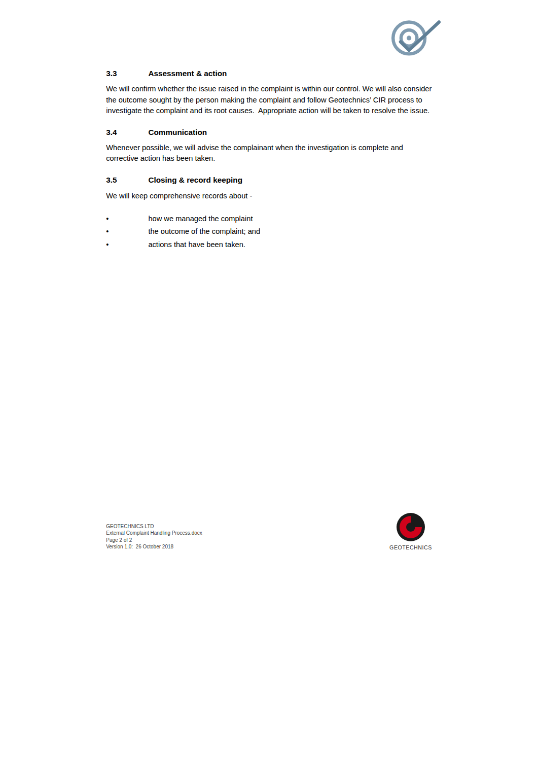3.3 Assessment & action
We will confirm whether the issue raised in the complaint is within our control. We will also consider the outcome sought by the person making the complaint and follow Geotechnics’ CIR process to investigate the complaint and its root causes. Appropriate action will be taken to resolve the issue.
3.4 Communication
Whenever possible, we will advise the complainant when the investigation is complete and corrective action has been taken.
3.5 Closing & record keeping
We will keep comprehensive records about -
how we managed the complaint
the outcome of the complaint; and
actions that have been taken.
GEOTECHNICS LTD
External Complaint Handling Process.docx
Page 2 of 2
Version 1.0: 26 October 2018
GEOTECHNICS